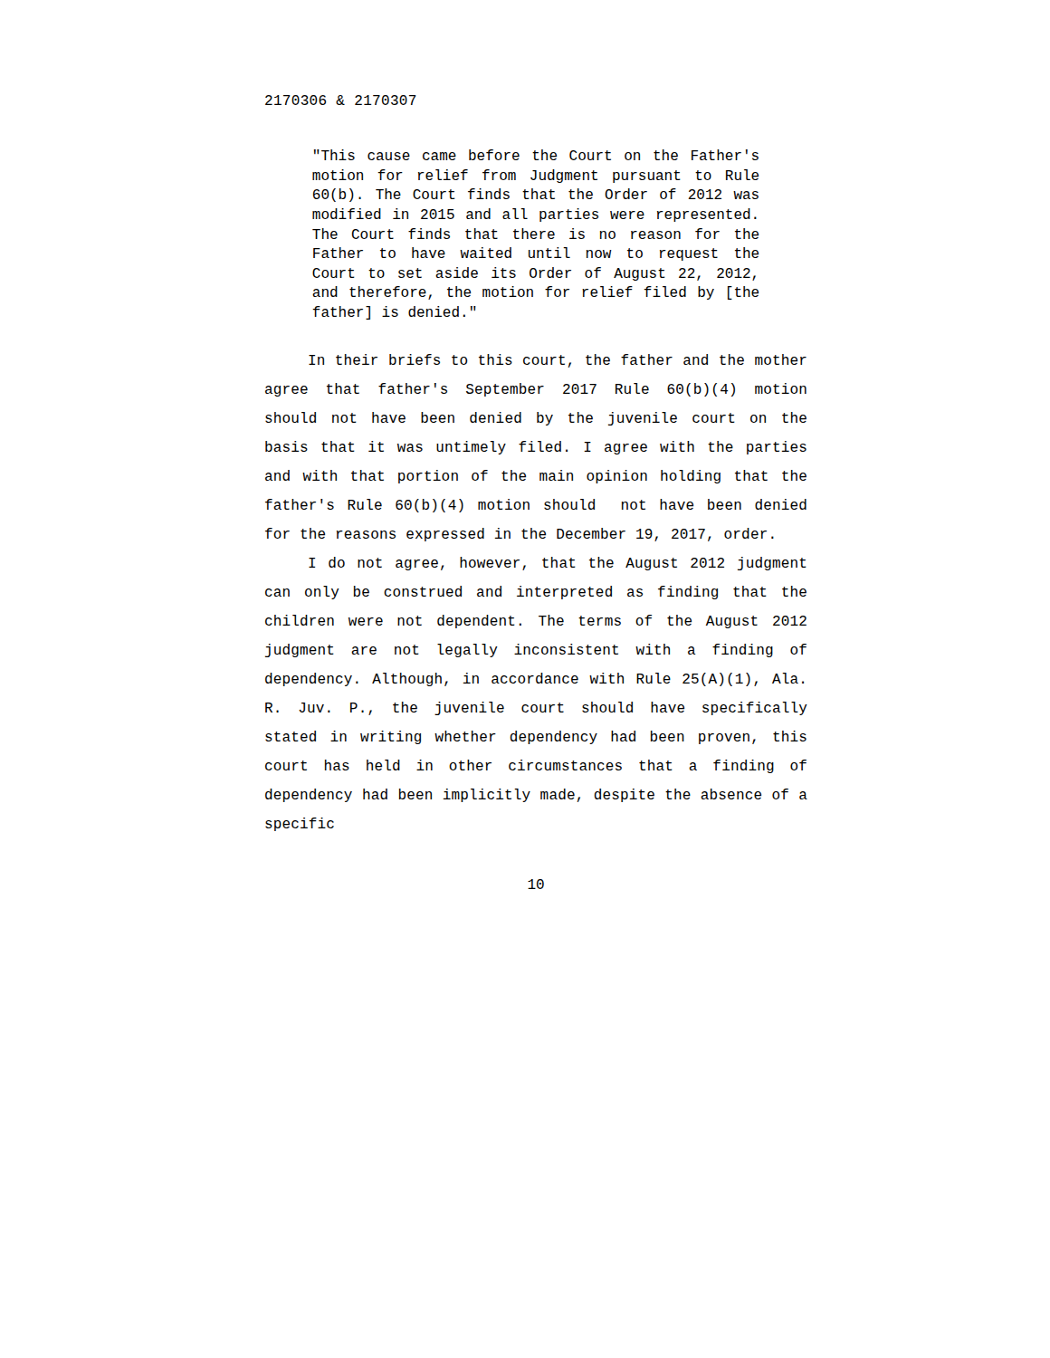2170306 & 2170307
"This cause came before the Court on the Father's motion for relief from Judgment pursuant to Rule 60(b). The Court finds that the Order of 2012 was modified in 2015 and all parties were represented. The Court finds that there is no reason for the Father to have waited until now to request the Court to set aside its Order of August 22, 2012, and therefore, the motion for relief filed by [the father] is denied."
In their briefs to this court, the father and the mother agree that father's September 2017 Rule 60(b)(4) motion should not have been denied by the juvenile court on the basis that it was untimely filed. I agree with the parties and with that portion of the main opinion holding that the father's Rule 60(b)(4) motion should not have been denied for the reasons expressed in the December 19, 2017, order.
I do not agree, however, that the August 2012 judgment can only be construed and interpreted as finding that the children were not dependent. The terms of the August 2012 judgment are not legally inconsistent with a finding of dependency. Although, in accordance with Rule 25(A)(1), Ala. R. Juv. P., the juvenile court should have specifically stated in writing whether dependency had been proven, this court has held in other circumstances that a finding of dependency had been implicitly made, despite the absence of a specific
10